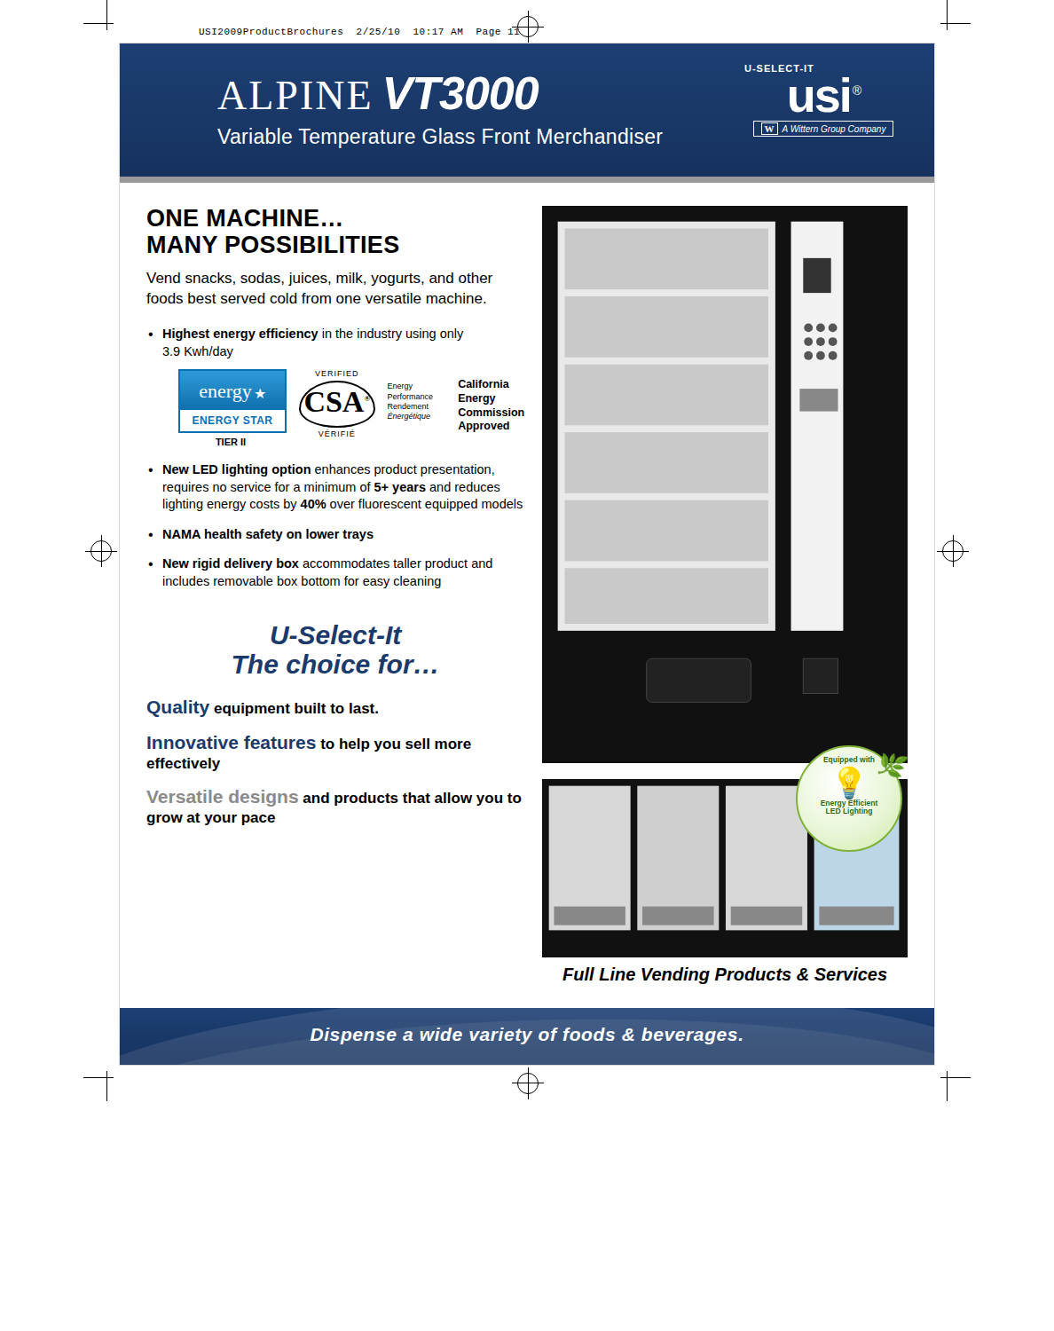USI2009ProductBrochures 2/25/10 10:17 AM Page 11
ALPINE VT3000
Variable Temperature Glass Front Merchandiser
U-SELECT-IT
usi®
WA Wittern Group Company
ONE MACHINE…
MANY POSSIBILITIES
Vend snacks, sodas, juices, milk, yogurts, and other foods best served cold from one versatile machine.
Highest energy efficiency in the industry using only 3.9 Kwh/day
energy★
ENERGY STAR
TIER II
VERIFIED
CSA®
VÉRIFIÉ
Energy
Performance
Rendement
Énergétique
California
Energy
Commission
Approved
New LED lighting option enhances product presentation, requires no service for a minimum of 5+ years and reduces lighting energy costs by 40% over fluorescent equipped models
NAMA health safety on lower trays
New rigid delivery box accommodates taller product and includes removable box bottom for easy cleaning
U-Select-It
The choice for…
Quality equipment built to last.
Innovative features to help you sell more effectively
Versatile designs and products that allow you to grow at your pace
🌿 Equipped with 💡 Energy Efficient
LED Lighting
Full Line Vending Products & Services
Dispense a wide variety of foods & beverages.